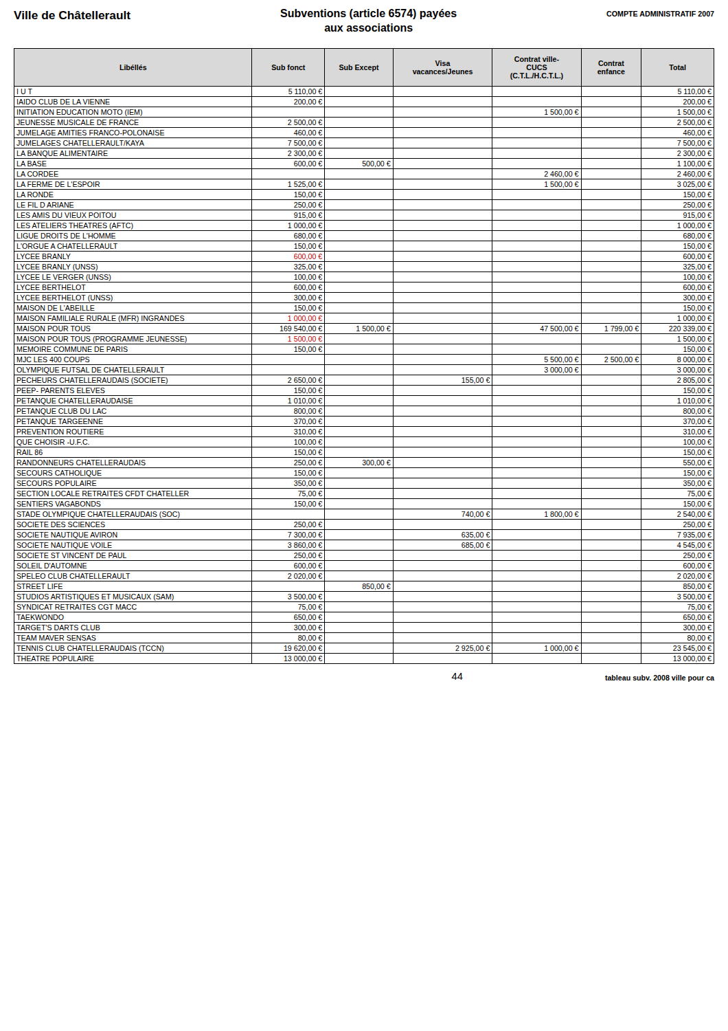Ville de Châtellerault
Subventions (article 6574) payées
aux associations
COMPTE ADMINISTRATIF 2007
| Libéllés | Sub fonct | Sub Except | Visa vacances/Jeunes | Contrat ville- CUCS (C.T.L./H.C.T.L.) | Contrat enfance | Total |
| --- | --- | --- | --- | --- | --- | --- |
| I U T | 5 110,00 € | | | | | 5 110,00 € |
| IAIDO CLUB DE LA VIENNE | 200,00 € | | | | | 200,00 € |
| INITIATION EDUCATION MOTO (IEM) | | | | 1 500,00 € | | 1 500,00 € |
| JEUNESSE MUSICALE DE FRANCE | 2 500,00 € | | | | | 2 500,00 € |
| JUMELAGE AMITIES FRANCO-POLONAISE | 460,00 € | | | | | 460,00 € |
| JUMELAGES CHATELLERAULT/KAYA | 7 500,00 € | | | | | 7 500,00 € |
| LA BANQUE ALIMENTAIRE | 2 300,00 € | | | | | 2 300,00 € |
| LA BASE | 600,00 € | 500,00 € | | | | 1 100,00 € |
| LA CORDEE | | | | 2 460,00 € | | 2 460,00 € |
| LA FERME DE L'ESPOIR | 1 525,00 € | | | 1 500,00 € | | 3 025,00 € |
| LA RONDE | 150,00 € | | | | | 150,00 € |
| LE FIL D ARIANE | 250,00 € | | | | | 250,00 € |
| LES AMIS DU VIEUX POITOU | 915,00 € | | | | | 915,00 € |
| LES ATELIERS THEATRES (AFTC) | 1 000,00 € | | | | | 1 000,00 € |
| LIGUE DROITS DE L'HOMME | 680,00 € | | | | | 680,00 € |
| L'ORGUE A CHATELLERAULT | 150,00 € | | | | | 150,00 € |
| LYCEE BRANLY | 600,00 € | | | | | 600,00 € |
| LYCEE BRANLY (UNSS) | 325,00 € | | | | | 325,00 € |
| LYCEE LE VERGER (UNSS) | 100,00 € | | | | | 100,00 € |
| LYCEE BERTHELOT | 600,00 € | | | | | 600,00 € |
| LYCEE BERTHELOT (UNSS) | 300,00 € | | | | | 300,00 € |
| MAISON DE L'ABEILLE | 150,00 € | | | | | 150,00 € |
| MAISON FAMILIALE RURALE (MFR) INGRANDES | 1 000,00 € | | | | | 1 000,00 € |
| MAISON POUR TOUS | 169 540,00 € | 1 500,00 € | | 47 500,00 € | 1 799,00 € | 220 339,00 € |
| MAISON POUR TOUS (PROGRAMME JEUNESSE) | 1 500,00 € | | | | | 1 500,00 € |
| MEMOIRE COMMUNE DE PARIS | 150,00 € | | | | | 150,00 € |
| MJC LES 400 COUPS | | | | 5 500,00 € | 2 500,00 € | 8 000,00 € |
| OLYMPIQUE FUTSAL DE CHATELLERAULT | | | | 3 000,00 € | | 3 000,00 € |
| PECHEURS CHATELLERAUDAIS (SOCIETE) | 2 650,00 € | | 155,00 € | | | 2 805,00 € |
| PEEP- PARENTS ELEVES | 150,00 € | | | | | 150,00 € |
| PETANQUE CHATELLERAUDAISE | 1 010,00 € | | | | | 1 010,00 € |
| PETANQUE CLUB DU LAC | 800,00 € | | | | | 800,00 € |
| PETANQUE TARGEENNE | 370,00 € | | | | | 370,00 € |
| PREVENTION ROUTIERE | 310,00 € | | | | | 310,00 € |
| QUE CHOISIR -U.F.C. | 100,00 € | | | | | 100,00 € |
| RAIL 86 | 150,00 € | | | | | 150,00 € |
| RANDONNEURS CHATELLERAUDAIS | 250,00 € | 300,00 € | | | | 550,00 € |
| SECOURS CATHOLIQUE | 150,00 € | | | | | 150,00 € |
| SECOURS POPULAIRE | 350,00 € | | | | | 350,00 € |
| SECTION LOCALE RETRAITES CFDT CHATELLER | 75,00 € | | | | | 75,00 € |
| SENTIERS VAGABONDS | 150,00 € | | | | | 150,00 € |
| STADE OLYMPIQUE CHATELLERAUDAIS (SOC) | | | 740,00 € | 1 800,00 € | | 2 540,00 € |
| SOCIETE DES SCIENCES | 250,00 € | | | | | 250,00 € |
| SOCIETE NAUTIQUE AVIRON | 7 300,00 € | | 635,00 € | | | 7 935,00 € |
| SOCIETE NAUTIQUE VOILE | 3 860,00 € | | 685,00 € | | | 4 545,00 € |
| SOCIETE ST VINCENT DE PAUL | 250,00 € | | | | | 250,00 € |
| SOLEIL D'AUTOMNE | 600,00 € | | | | | 600,00 € |
| SPELEO CLUB CHATELLERAULT | 2 020,00 € | | | | | 2 020,00 € |
| STREET LIFE | | 850,00 € | | | | 850,00 € |
| STUDIOS ARTISTIQUES ET MUSICAUX (SAM) | 3 500,00 € | | | | | 3 500,00 € |
| SYNDICAT RETRAITES CGT MACC | 75,00 € | | | | | 75,00 € |
| TAEKWONDO | 650,00 € | | | | | 650,00 € |
| TARGET'S DARTS CLUB | 300,00 € | | | | | 300,00 € |
| TEAM MAVER SENSAS | 80,00 € | | | | | 80,00 € |
| TENNIS CLUB CHATELLERAUDAIS (TCCN) | 19 620,00 € | | 2 925,00 € | 1 000,00 € | | 23 545,00 € |
| THEATRE POPULAIRE | 13 000,00 € | | | | | 13 000,00 € |
44
tableau subv. 2008 ville pour ca